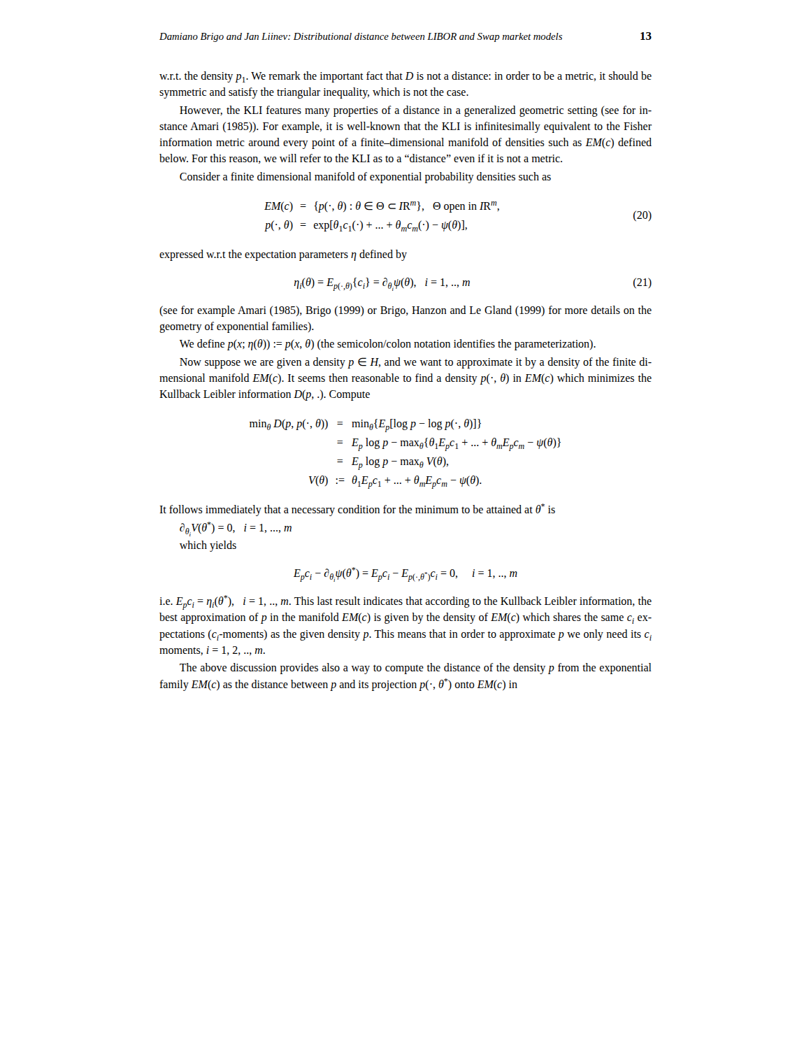Damiano Brigo and Jan Liinev: Distributional distance between LIBOR and Swap market models 13
w.r.t. the density p1. We remark the important fact that D is not a distance: in order to be a metric, it should be symmetric and satisfy the triangular inequality, which is not the case.
However, the KLI features many properties of a distance in a generalized geometric setting (see for instance Amari (1985)). For example, it is well-known that the KLI is infinitesimally equivalent to the Fisher information metric around every point of a finite–dimensional manifold of densities such as EM(c) defined below. For this reason, we will refer to the KLI as to a “distance” even if it is not a metric.
Consider a finite dimensional manifold of exponential probability densities such as
| EM ( c ) | = | { p (·, θ ) : θ ∈ Θ ⊂ I R m }, Θ open in I R m , |
| p (·, θ ) | = | exp[ θ 1 c 1 (·) + ... + θ m c m (·) − ψ ( θ )], |
(20)
expressed w.r.t the expectation parameters η defined by
ηi(θ) = Ep(·,θ){ci} = ∂θiψ(θ), i = 1, .., m
(21)
(see for example Amari (1985), Brigo (1999) or Brigo, Hanzon and Le Gland (1999) for more details on the geometry of exponential families).
We define p(x; η(θ)) := p(x, θ) (the semicolon/colon notation identifies the parameterization).
Now suppose we are given a density p ∈ H, and we want to approximate it by a density of the finite dimensional manifold EM(c). It seems then reasonable to find a density p(·, θ) in EM(c) which minimizes the Kullback Leibler information D(p, .). Compute
| min θ D ( p , p (·, θ )) | = | min θ { E p [log p − log p (·, θ )]} |
| | = | E p log p − max θ { θ 1 E p c 1 + ... + θ m E p c m − ψ ( θ )} |
| | = | E p log p − max θ V ( θ ), |
| V ( θ ) | := | θ 1 E p c 1 + ... + θ m E p c m − ψ ( θ ). |
It follows immediately that a necessary condition for the minimum to be attained at θ* is
∂θiV(θ*) = 0, i = 1, ..., m
which yields
Epci − ∂θiψ(θ*) = Epci − Ep(·,θ*)ci = 0, i = 1, .., m
i.e. Epci = ηi(θ*), i = 1, .., m. This last result indicates that according to the Kullback Leibler information, the best approximation of p in the manifold EM(c) is given by the density of EM(c) which shares the same ci expectations (ci-moments) as the given density p. This means that in order to approximate p we only need its ci moments, i = 1, 2, .., m.
The above discussion provides also a way to compute the distance of the density p from the exponential family EM(c) as the distance between p and its projection p(·, θ*) onto EM(c) in